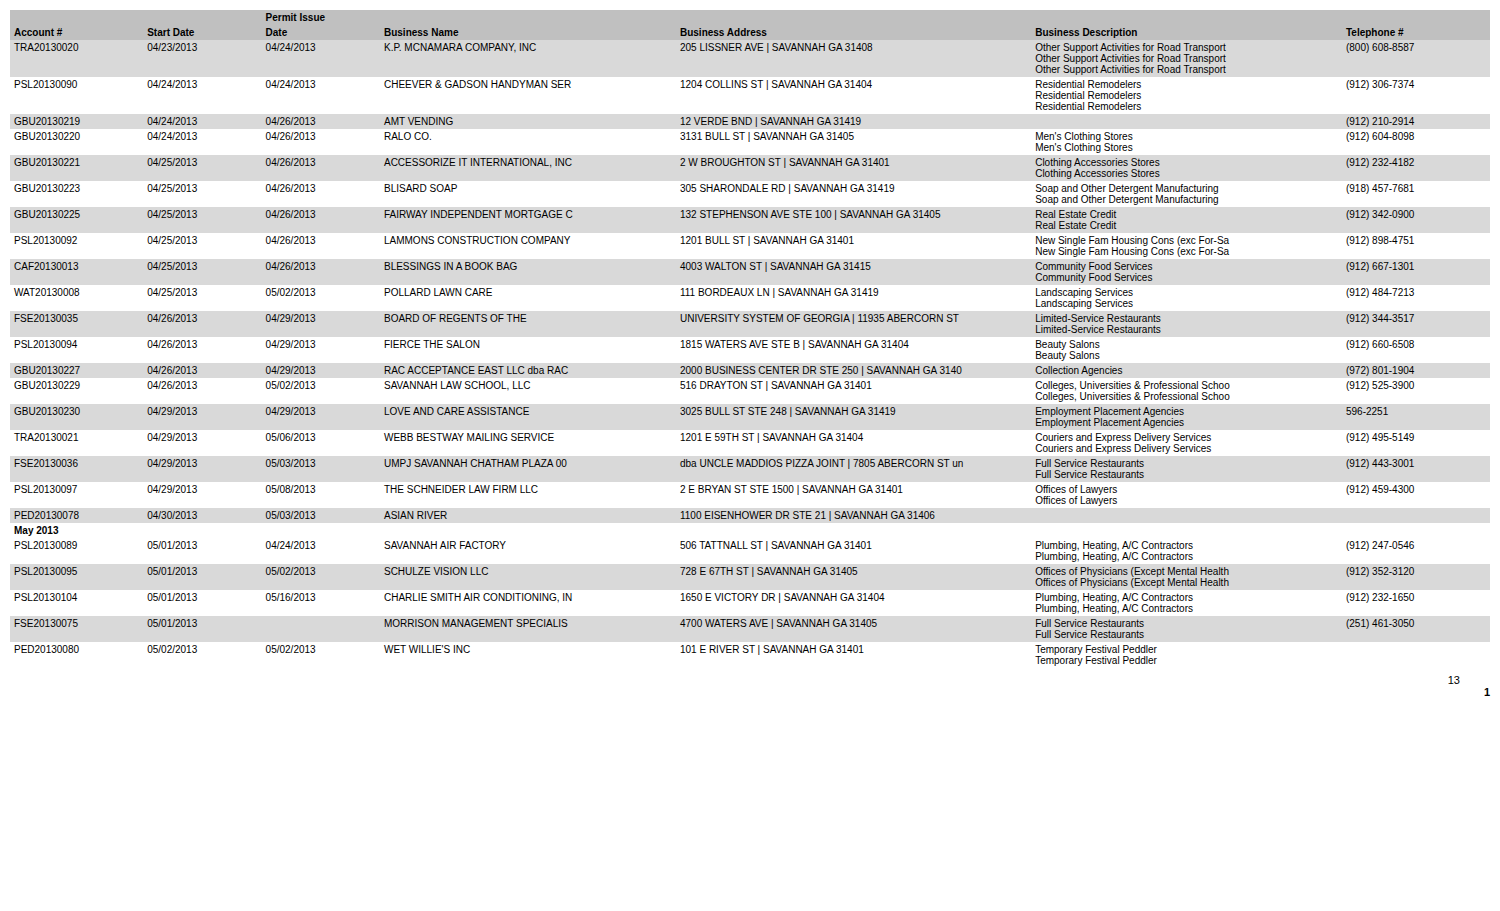| | | Permit Issue | | | | |
| --- | --- | --- | --- | --- | --- | --- |
| Account # | Start Date | Date | Business Name | Business Address | Business Description | Telephone # |
| TRA20130020 | 04/23/2013 | 04/24/2013 | K.P. MCNAMARA COMPANY, INC | 205 LISSNER AVE / SAVANNAH GA 31408 | Other Support Activities for Road Transport Other Support Activities for Road Transport Other Support Activities for Road Transport | (800) 608-8587 |
| PSL20130090 | 04/24/2013 | 04/24/2013 | CHEEVER & GADSON HANDYMAN SER | 1204 COLLINS ST / SAVANNAH GA 31404 | Residential Remodelers Residential Remodelers Residential Remodelers | (912) 306-7374 |
| GBU20130219 | 04/24/2013 | 04/26/2013 | AMT VENDING | 12 VERDE BND / SAVANNAH GA 31419 | | (912) 210-2914 |
| GBU20130220 | 04/24/2013 | 04/26/2013 | RALO CO. | 3131 BULL ST / SAVANNAH GA 31405 | Men's Clothing Stores Men's Clothing Stores | (912) 604-8098 |
| GBU20130221 | 04/25/2013 | 04/26/2013 | ACCESSORIZE IT INTERNATIONAL, INC | 2 W BROUGHTON ST / SAVANNAH GA 31401 | Clothing Accessories Stores Clothing Accessories Stores | (912) 232-4182 |
| GBU20130223 | 04/25/2013 | 04/26/2013 | BLISARD SOAP | 305 SHARONDALE RD / SAVANNAH GA 31419 | Soap and Other Detergent Manufacturing Soap and Other Detergent Manufacturing | (918) 457-7681 |
| GBU20130225 | 04/25/2013 | 04/26/2013 | FAIRWAY INDEPENDENT MORTGAGE C | 132 STEPHENSON AVE STE 100 / SAVANNAH GA 31405 | Real Estate Credit Real Estate Credit | (912) 342-0900 |
| PSL20130092 | 04/25/2013 | 04/26/2013 | LAMMONS CONSTRUCTION COMPANY | 1201 BULL ST / SAVANNAH GA 31401 | New Single Fam Housing Cons (exc For-Sa New Single Fam Housing Cons (exc For-Sa | (912) 898-4751 |
| CAF20130013 | 04/25/2013 | 04/26/2013 | BLESSINGS IN A BOOK BAG | 4003 WALTON ST / SAVANNAH GA 31415 | Community Food Services Community Food Services | (912) 667-1301 |
| WAT20130008 | 04/25/2013 | 05/02/2013 | POLLARD LAWN CARE | 111 BORDEAUX LN / SAVANNAH GA 31419 | Landscaping Services Landscaping Services | (912) 484-7213 |
| FSE20130035 | 04/26/2013 | 04/29/2013 | BOARD OF REGENTS OF THE | UNIVERSITY SYSTEM OF GEORGIA / 11935 ABERCORN ST | Limited-Service Restaurants Limited-Service Restaurants | (912) 344-3517 |
| PSL20130094 | 04/26/2013 | 04/29/2013 | FIERCE THE SALON | 1815 WATERS AVE STE B / SAVANNAH GA 31404 | Beauty Salons Beauty Salons | (912) 660-6508 |
| GBU20130227 | 04/26/2013 | 04/29/2013 | RAC ACCEPTANCE EAST LLC dba RAC | 2000 BUSINESS CENTER DR STE 250 / SAVANNAH GA 3140 | Collection Agencies | (972) 801-1904 |
| GBU20130229 | 04/26/2013 | 05/02/2013 | SAVANNAH LAW SCHOOL, LLC | 516 DRAYTON ST / SAVANNAH GA 31401 | Colleges, Universities & Professional Schoo Colleges, Universities & Professional Schoo | (912) 525-3900 |
| GBU20130230 | 04/29/2013 | 04/29/2013 | LOVE AND CARE ASSISTANCE | 3025 BULL ST STE 248 / SAVANNAH GA 31419 | Employment Placement Agencies Employment Placement Agencies | 596-2251 |
| TRA20130021 | 04/29/2013 | 05/06/2013 | WEBB BESTWAY MAILING SERVICE | 1201 E 59TH ST / SAVANNAH GA 31404 | Couriers and Express Delivery Services Couriers and Express Delivery Services | (912) 495-5149 |
| FSE20130036 | 04/29/2013 | 05/03/2013 | UMPJ SAVANNAH CHATHAM PLAZA 00 | dba UNCLE MADDIOS PIZZA JOINT / 7805 ABERCORN ST un | Full Service Restaurants Full Service Restaurants | (912) 443-3001 |
| PSL20130097 | 04/29/2013 | 05/08/2013 | THE SCHNEIDER LAW FIRM LLC | 2 E BRYAN ST STE 1500 / SAVANNAH GA 31401 | Offices of Lawyers Offices of Lawyers | (912) 459-4300 |
| PED20130078 | 04/30/2013 | 05/03/2013 | ASIAN RIVER | 1100 EISENHOWER DR STE 21 / SAVANNAH GA 31406 | | |
| May 2013 |
| PSL20130089 | 05/01/2013 | 04/24/2013 | SAVANNAH AIR FACTORY | 506 TATTNALL ST / SAVANNAH GA 31401 | Plumbing, Heating, A/C Contractors Plumbing, Heating, A/C Contractors | (912) 247-0546 |
| PSL20130095 | 05/01/2013 | 05/02/2013 | SCHULZE VISION LLC | 728 E 67TH ST / SAVANNAH GA 31405 | Offices of Physicians (Except Mental Health Offices of Physicians (Except Mental Health | (912) 352-3120 |
| PSL20130104 | 05/01/2013 | 05/16/2013 | CHARLIE SMITH AIR CONDITIONING, IN | 1650 E VICTORY DR / SAVANNAH GA 31404 | Plumbing, Heating, A/C Contractors Plumbing, Heating, A/C Contractors | (912) 232-1650 |
| FSE20130075 | 05/01/2013 | | MORRISON MANAGEMENT SPECIALIS | 4700 WATERS AVE / SAVANNAH GA 31405 | Full Service Restaurants Full Service Restaurants | (251) 461-3050 |
| PED20130080 | 05/02/2013 | 05/02/2013 | WET WILLIE'S INC | 101 E RIVER ST / SAVANNAH GA 31401 | Temporary Festival Peddler Temporary Festival Peddler | |
13
1